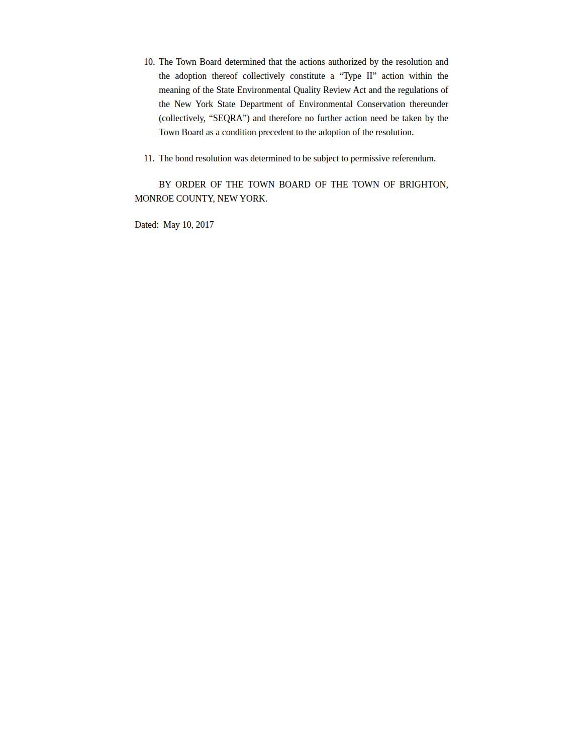10. The Town Board determined that the actions authorized by the resolution and the adoption thereof collectively constitute a “Type II” action within the meaning of the State Environmental Quality Review Act and the regulations of the New York State Department of Environmental Conservation thereunder (collectively, “SEQRA”) and therefore no further action need be taken by the Town Board as a condition precedent to the adoption of the resolution.
11. The bond resolution was determined to be subject to permissive referendum.
BY ORDER OF THE TOWN BOARD OF THE TOWN OF BRIGHTON, MONROE COUNTY, NEW YORK.
Dated: May 10, 2017